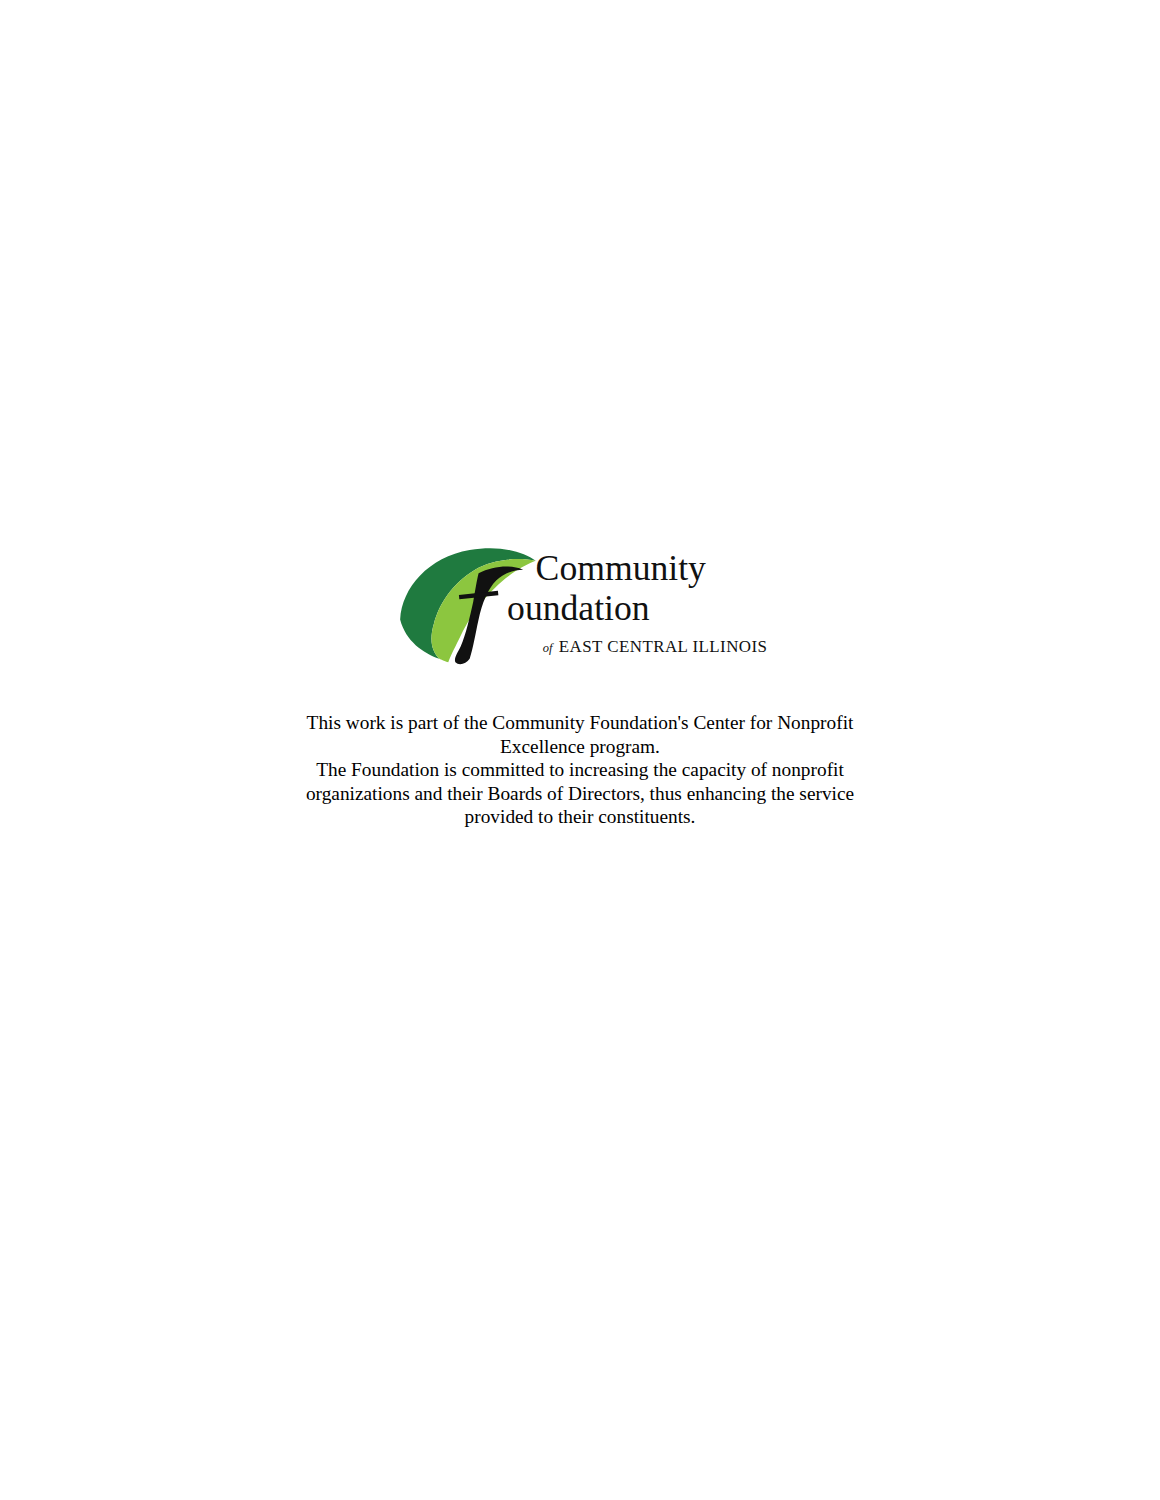Community oundation of EAST CENTRAL ILLINOIS
This work is part of the Community Foundation's Center for Nonprofit Excellence program. The Foundation is committed to increasing the capacity of nonprofit organizations and their Boards of Directors, thus enhancing the service provided to their constituents.